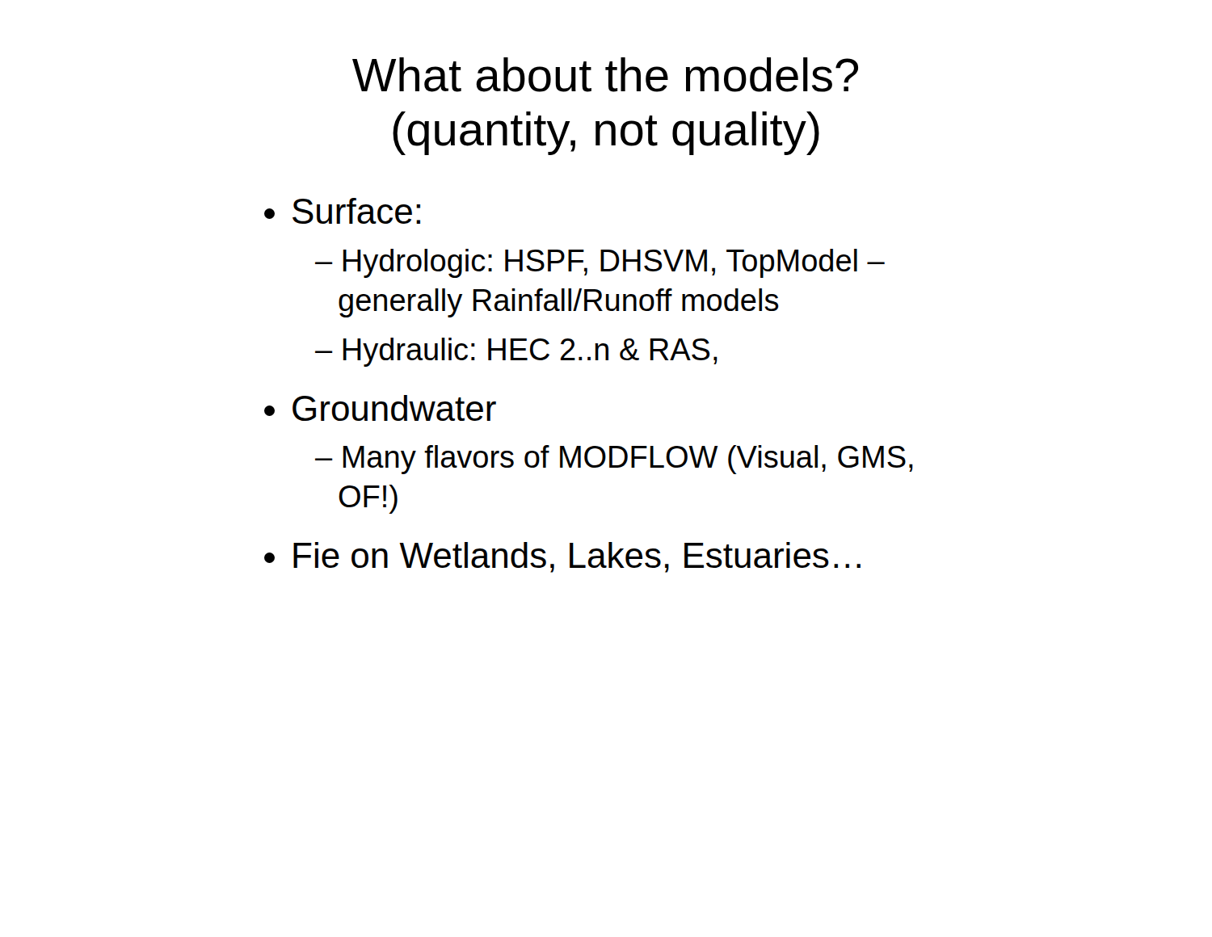What about the models?
(quantity, not quality)
Surface:
Hydrologic: HSPF, DHSVM, TopModel – generally Rainfall/Runoff models
Hydraulic: HEC 2..n & RAS,
Groundwater
Many flavors of MODFLOW (Visual, GMS, OF!)
Fie on Wetlands, Lakes, Estuaries…